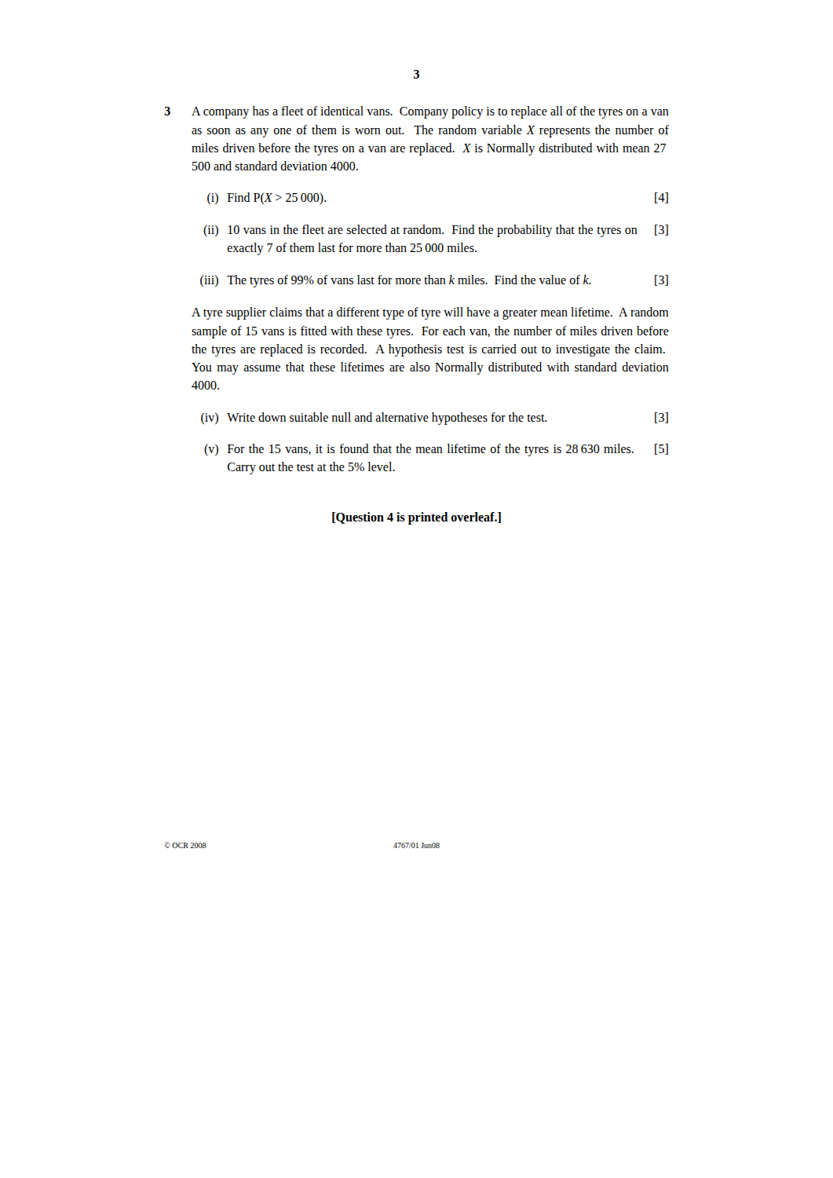3
3
A company has a fleet of identical vans. Company policy is to replace all of the tyres on a van as soon as any one of them is worn out. The random variable X represents the number of miles driven before the tyres on a van are replaced. X is Normally distributed with mean 27 500 and standard deviation 4000.
(i)
Find P(X > 25 000).[4]
(ii)
10 vans in the fleet are selected at random. Find the probability that the tyres on exactly 7 of them last for more than 25 000 miles.[3]
(iii)
The tyres of 99% of vans last for more than k miles. Find the value of k.[3]
A tyre supplier claims that a different type of tyre will have a greater mean lifetime. A random sample of 15 vans is fitted with these tyres. For each van, the number of miles driven before the tyres are replaced is recorded. A hypothesis test is carried out to investigate the claim. You may assume that these lifetimes are also Normally distributed with standard deviation 4000.
(iv)
Write down suitable null and alternative hypotheses for the test.[3]
(v)
For the 15 vans, it is found that the mean lifetime of the tyres is 28 630 miles. Carry out the test at the 5% level.[5]
[Question 4 is printed overleaf.]
© OCR 2008 4767/01 Jun08